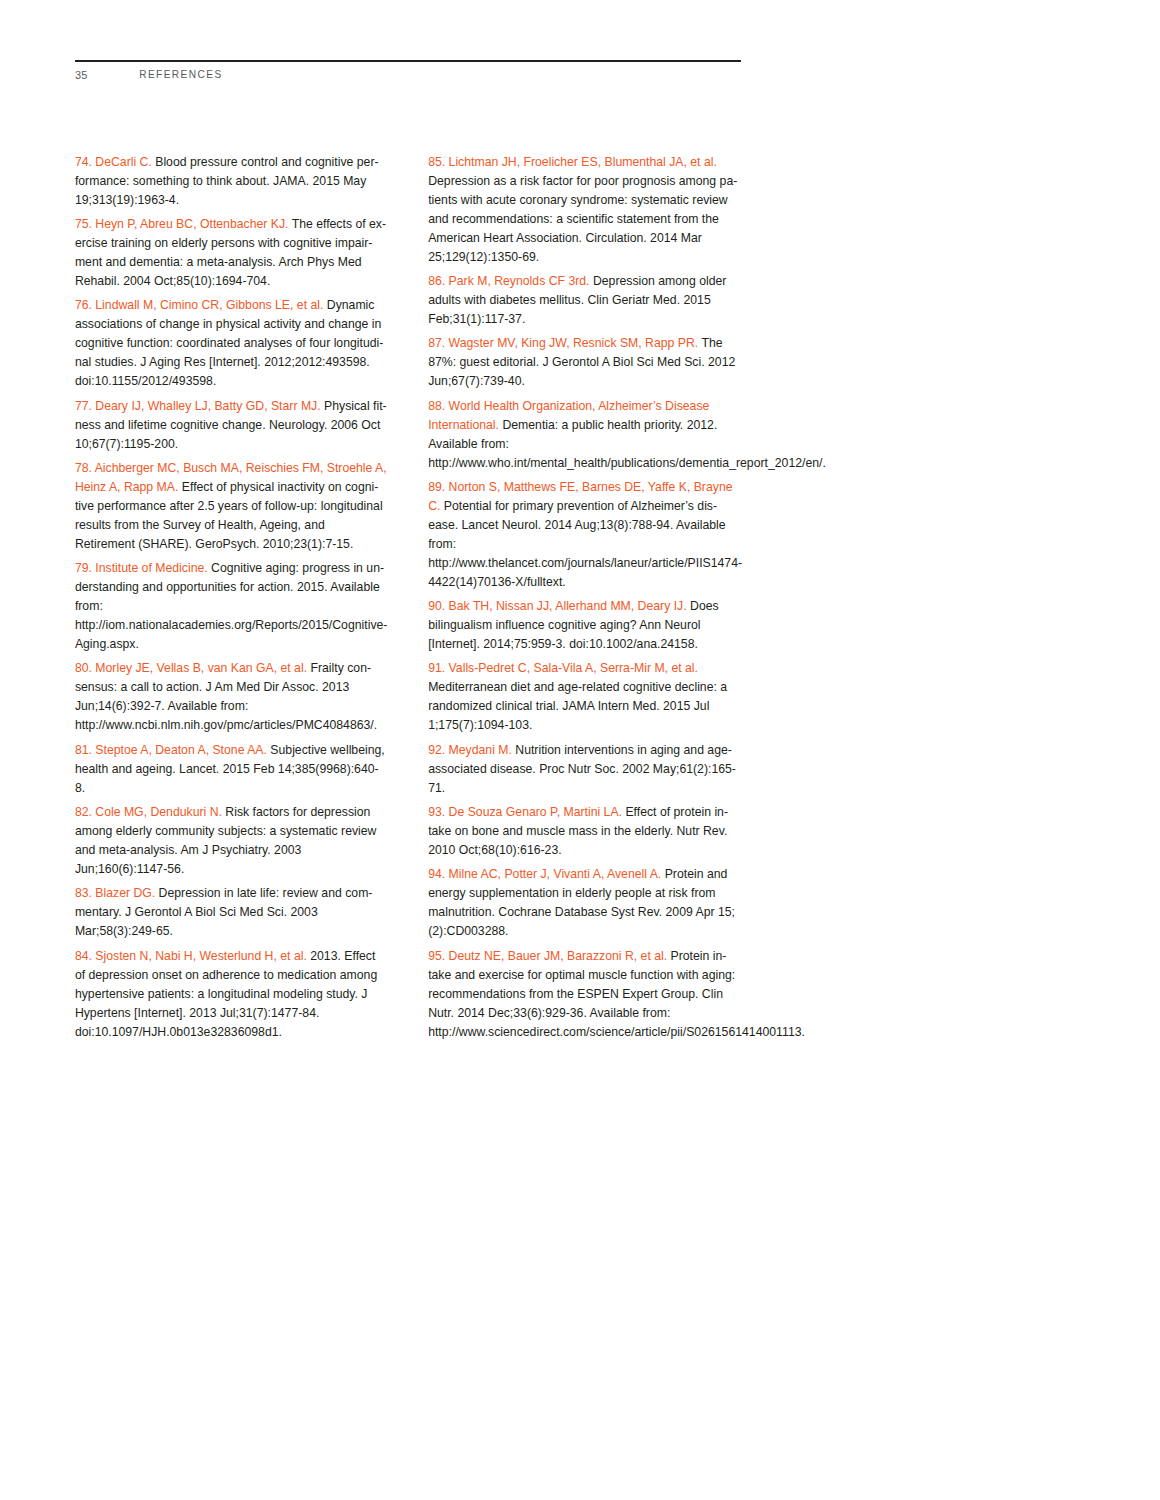35
References
74. DeCarli C. Blood pressure control and cognitive performance: something to think about. JAMA. 2015 May 19;313(19):1963-4.
75. Heyn P, Abreu BC, Ottenbacher KJ. The effects of exercise training on elderly persons with cognitive impairment and dementia: a meta-analysis. Arch Phys Med Rehabil. 2004 Oct;85(10):1694-704.
76. Lindwall M, Cimino CR, Gibbons LE, et al. Dynamic associations of change in physical activity and change in cognitive function: coordinated analyses of four longitudinal studies. J Aging Res [Internet]. 2012;2012:493598. doi:10.1155/2012/493598.
77. Deary IJ, Whalley LJ, Batty GD, Starr MJ. Physical fitness and lifetime cognitive change. Neurology. 2006 Oct 10;67(7):1195-200.
78. Aichberger MC, Busch MA, Reischies FM, Stroehle A, Heinz A, Rapp MA. Effect of physical inactivity on cognitive performance after 2.5 years of follow-up: longitudinal results from the Survey of Health, Ageing, and Retirement (SHARE). GeroPsych. 2010;23(1):7-15.
79. Institute of Medicine. Cognitive aging: progress in understanding and opportunities for action. 2015. Available from: http://iom.nationalacademies.org/Reports/2015/Cognitive-Aging.aspx.
80. Morley JE, Vellas B, van Kan GA, et al. Frailty consensus: a call to action. J Am Med Dir Assoc. 2013 Jun;14(6):392-7. Available from: http://www.ncbi.nlm.nih.gov/pmc/articles/PMC4084863/.
81. Steptoe A, Deaton A, Stone AA. Subjective wellbeing, health and ageing. Lancet. 2015 Feb 14;385(9968):640-8.
82. Cole MG, Dendukuri N. Risk factors for depression among elderly community subjects: a systematic review and meta-analysis. Am J Psychiatry. 2003 Jun;160(6):1147-56.
83. Blazer DG. Depression in late life: review and commentary. J Gerontol A Biol Sci Med Sci. 2003 Mar;58(3):249-65.
84. Sjosten N, Nabi H, Westerlund H, et al. 2013. Effect of depression onset on adherence to medication among hypertensive patients: a longitudinal modeling study. J Hypertens [Internet]. 2013 Jul;31(7):1477-84. doi:10.1097/HJH.0b013e32836098d1.
85. Lichtman JH, Froelicher ES, Blumenthal JA, et al. Depression as a risk factor for poor prognosis among patients with acute coronary syndrome: systematic review and recommendations: a scientific statement from the American Heart Association. Circulation. 2014 Mar 25;129(12):1350-69.
86. Park M, Reynolds CF 3rd. Depression among older adults with diabetes mellitus. Clin Geriatr Med. 2015 Feb;31(1):117-37.
87. Wagster MV, King JW, Resnick SM, Rapp PR. The 87%: guest editorial. J Gerontol A Biol Sci Med Sci. 2012 Jun;67(7):739-40.
88. World Health Organization, Alzheimer’s Disease International. Dementia: a public health priority. 2012. Available from: http://www.who.int/mental_health/publications/dementia_report_2012/en/.
89. Norton S, Matthews FE, Barnes DE, Yaffe K, Brayne C. Potential for primary prevention of Alzheimer’s disease. Lancet Neurol. 2014 Aug;13(8):788-94. Available from: http://www.thelancet.com/journals/laneur/article/PIIS1474-4422(14)70136-X/fulltext.
90. Bak TH, Nissan JJ, Allerhand MM, Deary IJ. Does bilingualism influence cognitive aging? Ann Neurol [Internet]. 2014;75:959-3. doi:10.1002/ana.24158.
91. Valls-Pedret C, Sala-Vila A, Serra-Mir M, et al. Mediterranean diet and age-related cognitive decline: a randomized clinical trial. JAMA Intern Med. 2015 Jul 1;175(7):1094-103.
92. Meydani M. Nutrition interventions in aging and age-associated disease. Proc Nutr Soc. 2002 May;61(2):165-71.
93. De Souza Genaro P, Martini LA. Effect of protein intake on bone and muscle mass in the elderly. Nutr Rev. 2010 Oct;68(10):616-23.
94. Milne AC, Potter J, Vivanti A, Avenell A. Protein and energy supplementation in elderly people at risk from malnutrition. Cochrane Database Syst Rev. 2009 Apr 15;(2):CD003288.
95. Deutz NE, Bauer JM, Barazzoni R, et al. Protein intake and exercise for optimal muscle function with aging: recommendations from the ESPEN Expert Group. Clin Nutr. 2014 Dec;33(6):929-36. Available from: http://www.sciencedirect.com/science/article/pii/S0261561414001113.